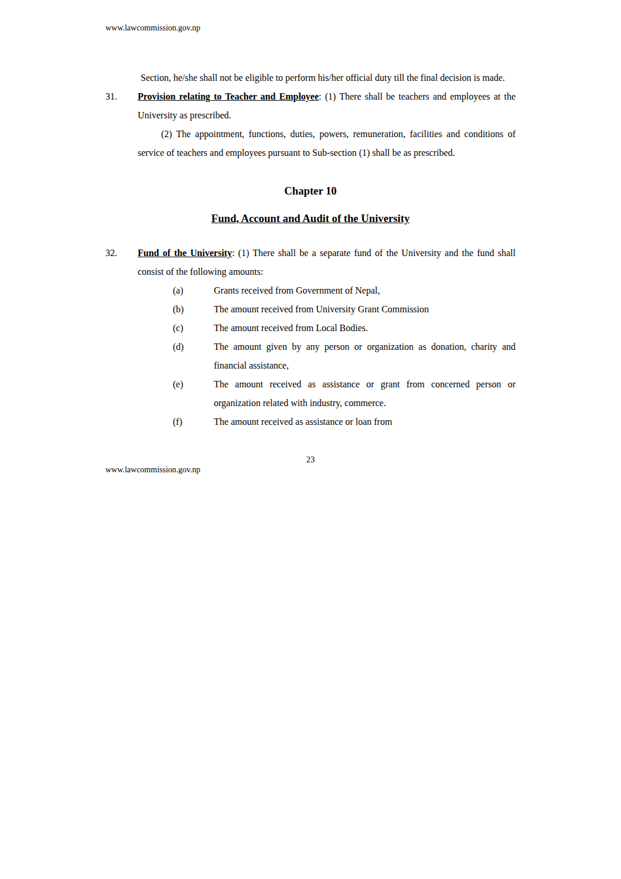www.lawcommission.gov.np
Section, he/she shall not be eligible to perform his/her official duty till the final decision is made.
31.
Provision relating to Teacher and Employee: (1) There shall be teachers and employees at the University as prescribed.
(2) The appointment, functions, duties, powers, remuneration, facilities and conditions of service of teachers and employees pursuant to Sub-section (1) shall be as prescribed.
Chapter 10
Fund, Account and Audit of the University
32.
Fund of the University: (1) There shall be a separate fund of the University and the fund shall consist of the following amounts:
(a) Grants received from Government of Nepal,
(b) The amount received from University Grant Commission
(c) The amount received from Local Bodies.
(d) The amount given by any person or organization as donation, charity and financial assistance,
(e) The amount received as assistance or grant from concerned person or organization related with industry, commerce.
(f) The amount received as assistance or loan from
23
www.lawcommission.gov.np